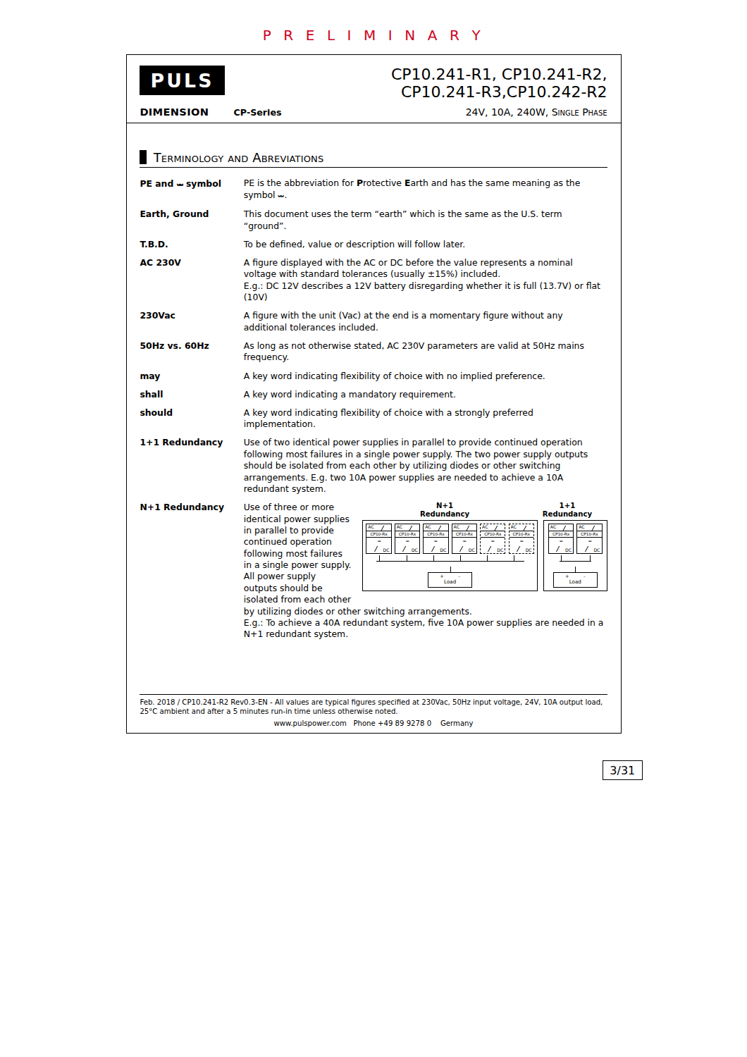P R E L I M I N A R Y
PULS
CP10.241-R1, CP10.241-R2,
CP10.241-R3,CP10.242-R2
DIMENSION CP-Series
24V, 10A, 240W, Single Phase
Terminology and Abreviations
| PE and ⏕ symbol | PE is the abbreviation for P rotective E arth and has the same meaning as the symbol ⏕ . |
| Earth, Ground | This document uses the term “earth” which is the same as the U.S. term “ground”. |
| T.B.D. | To be defined, value or description will follow later. |
| AC 230V | A figure displayed with the AC or DC before the value represents a nominal voltage with standard tolerances (usually ±15%) included. E.g.: DC 12V describes a 12V battery disregarding whether it is full (13.7V) or flat (10V) |
| 230Vac | A figure with the unit (Vac) at the end is a momentary figure without any additional tolerances included. |
| 50Hz vs. 60Hz | As long as not otherwise stated, AC 230V parameters are valid at 50Hz mains frequency. |
| may | A key word indicating flexibility of choice with no implied preference. |
| shall | A key word indicating a mandatory requirement. |
| should | A key word indicating flexibility of choice with a strongly preferred implementation. |
| 1+1 Redundancy | Use of two identical power supplies in parallel to provide continued operation following most failures in a single power supply. The two power supply outputs should be isolated from each other by utilizing diodes or other switching arrangements. E.g. two 10A power supplies are needed to achieve a 10A redundant system. |
| N+1 Redundancy | N+1 Redundancy 1+1 Redundancy AC CP10-Rx ⏕ DC AC CP10-Rx ⏕ DC AC CP10-Rx ⏕ DC AC CP10-Rx ⏕ DC AC CP10-Rx ⏕ DC AC CP10-Rx ⏕ DC + - Load AC CP10-Rx ⏕ DC AC CP10-Rx ⏕ DC + - Load Use of three or more identical power supplies in parallel to provide continued operation following most failures in a single power supply. All power supply outputs should be isolated from each other by utilizing diodes or other switching arrangements. E.g.: To achieve a 40A redundant system, five 10A power supplies are needed in a N+1 redundant system. |
Feb. 2018 / CP10.241-R2 Rev0.3-EN - All values are typical figures specified at 230Vac, 50Hz input voltage, 24V, 10A output load, 25°C ambient and after a 5 minutes run-in time unless otherwise noted.
www.pulspower.com Phone +49 89 9278 0 Germany
3/31